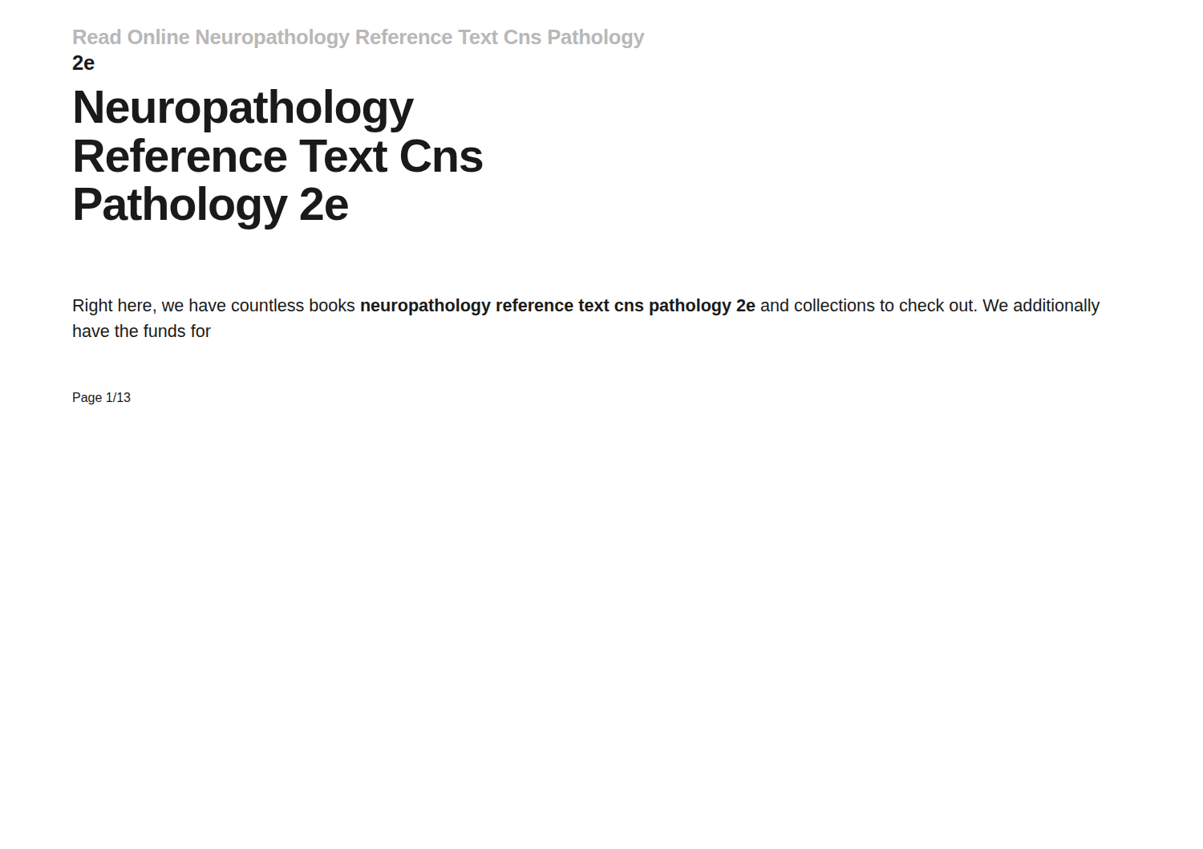Read Online Neuropathology Reference Text Cns Pathology 2e
Neuropathology
Reference Text Cns
Pathology 2e
Right here, we have countless books neuropathology reference text cns pathology 2e and collections to check out. We additionally have the funds for
Page 1/13